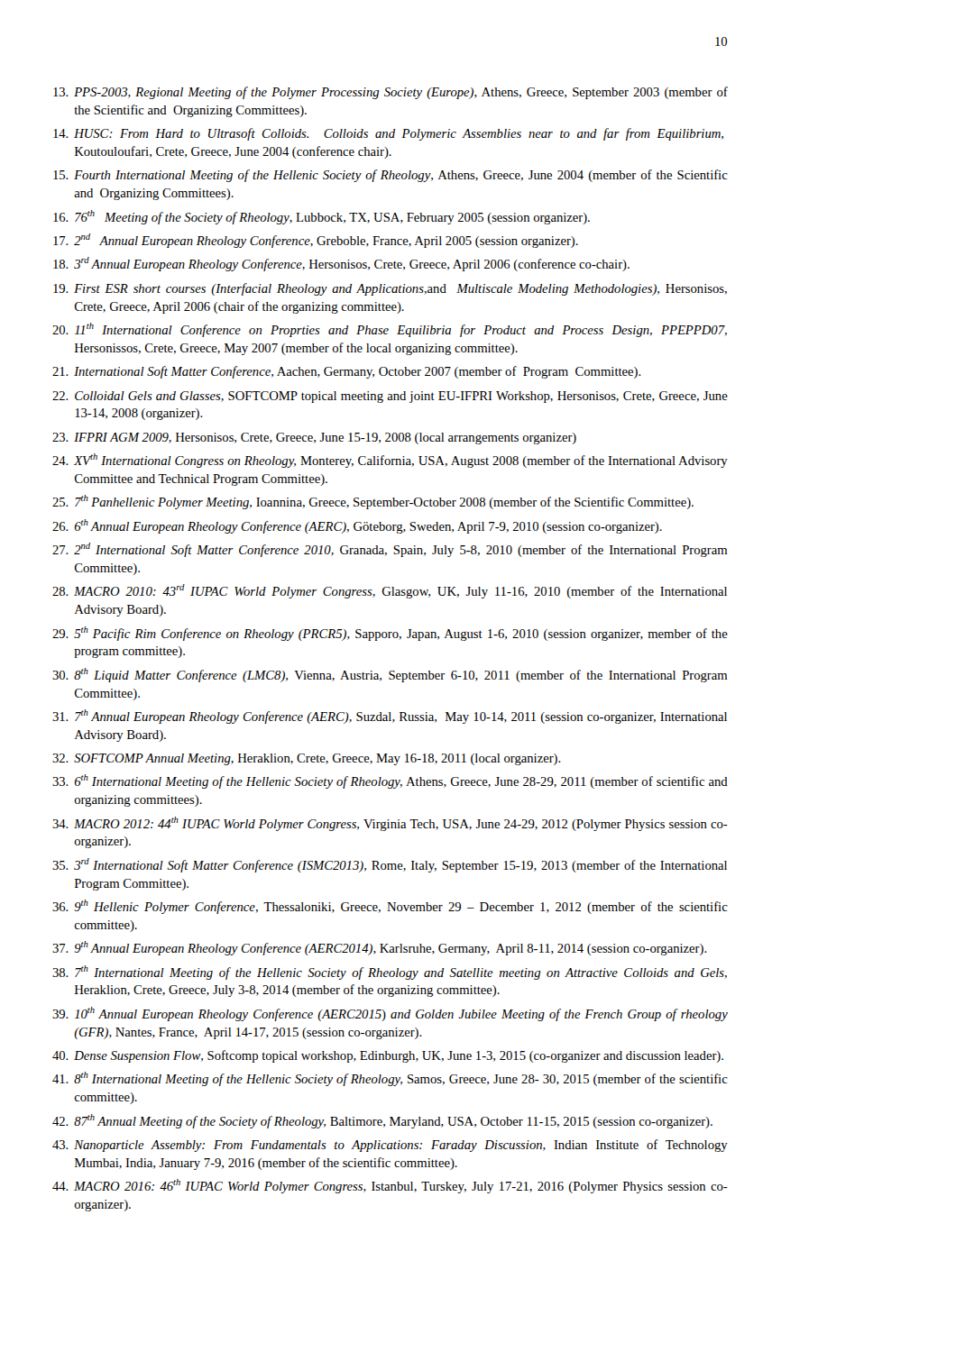10
13. PPS-2003, Regional Meeting of the Polymer Processing Society (Europe), Athens, Greece, September 2003 (member of the Scientific and Organizing Committees).
14. HUSC: From Hard to Ultrasoft Colloids. Colloids and Polymeric Assemblies near to and far from Equilibrium, Koutouloufari, Crete, Greece, June 2004 (conference chair).
15. Fourth International Meeting of the Hellenic Society of Rheology, Athens, Greece, June 2004 (member of the Scientific and Organizing Committees).
16. 76th Meeting of the Society of Rheology, Lubbock, TX, USA, February 2005 (session organizer).
17. 2nd Annual European Rheology Conference, Greboble, France, April 2005 (session organizer).
18. 3rd Annual European Rheology Conference, Hersonisos, Crete, Greece, April 2006 (conference co-chair).
19. First ESR short courses (Interfacial Rheology and Applications, and Multiscale Modeling Methodologies), Hersonisos, Crete, Greece, April 2006 (chair of the organizing committee).
20. 11th International Conference on Proprties and Phase Equilibria for Product and Process Design, PPEPPD07, Hersonissos, Crete, Greece, May 2007 (member of the local organizing committee).
21. International Soft Matter Conference, Aachen, Germany, October 2007 (member of Program Committee).
22. Colloidal Gels and Glasses, SOFTCOMP topical meeting and joint EU-IFPRI Workshop, Hersonisos, Crete, Greece, June 13-14, 2008 (organizer).
23. IFPRI AGM 2009, Hersonisos, Crete, Greece, June 15-19, 2008 (local arrangements organizer)
24. XVth International Congress on Rheology, Monterey, California, USA, August 2008 (member of the International Advisory Committee and Technical Program Committee).
25. 7th Panhellenic Polymer Meeting, Ioannina, Greece, September-October 2008 (member of the Scientific Committee).
26. 6th Annual European Rheology Conference (AERC), Göteborg, Sweden, April 7-9, 2010 (session co-organizer).
27. 2nd International Soft Matter Conference 2010, Granada, Spain, July 5-8, 2010 (member of the International Program Committee).
28. MACRO 2010: 43rd IUPAC World Polymer Congress, Glasgow, UK, July 11-16, 2010 (member of the International Advisory Board).
29. 5th Pacific Rim Conference on Rheology (PRCR5), Sapporo, Japan, August 1-6, 2010 (session organizer, member of the program committee).
30. 8th Liquid Matter Conference (LMC8), Vienna, Austria, September 6-10, 2011 (member of the International Program Committee).
31. 7th Annual European Rheology Conference (AERC), Suzdal, Russia, May 10-14, 2011 (session co-organizer, International Advisory Board).
32. SOFTCOMP Annual Meeting, Heraklion, Crete, Greece, May 16-18, 2011 (local organizer).
33. 6th International Meeting of the Hellenic Society of Rheology, Athens, Greece, June 28-29, 2011 (member of scientific and organizing committees).
34. MACRO 2012: 44th IUPAC World Polymer Congress, Virginia Tech, USA, June 24-29, 2012 (Polymer Physics session co-organizer).
35. 3rd International Soft Matter Conference (ISMC2013), Rome, Italy, September 15-19, 2013 (member of the International Program Committee).
36. 9th Hellenic Polymer Conference, Thessaloniki, Greece, November 29 – December 1, 2012 (member of the scientific committee).
37. 9th Annual European Rheology Conference (AERC2014), Karlsruhe, Germany, April 8-11, 2014 (session co-organizer).
38. 7th International Meeting of the Hellenic Society of Rheology and Satellite meeting on Attractive Colloids and Gels, Heraklion, Crete, Greece, July 3-8, 2014 (member of the organizing committee).
39. 10th Annual European Rheology Conference (AERC2015) and Golden Jubilee Meeting of the French Group of rheology (GFR), Nantes, France, April 14-17, 2015 (session co-organizer).
40. Dense Suspension Flow, Softcomp topical workshop, Edinburgh, UK, June 1-3, 2015 (co-organizer and discussion leader).
41. 8th International Meeting of the Hellenic Society of Rheology, Samos, Greece, June 28- 30, 2015 (member of the scientific committee).
42. 87th Annual Meeting of the Society of Rheology, Baltimore, Maryland, USA, October 11-15, 2015 (session co-organizer).
43. Nanoparticle Assembly: From Fundamentals to Applications: Faraday Discussion, Indian Institute of Technology Mumbai, India, January 7-9, 2016 (member of the scientific committee).
44. MACRO 2016: 46th IUPAC World Polymer Congress, Istanbul, Turskey, July 17-21, 2016 (Polymer Physics session co-organizer).